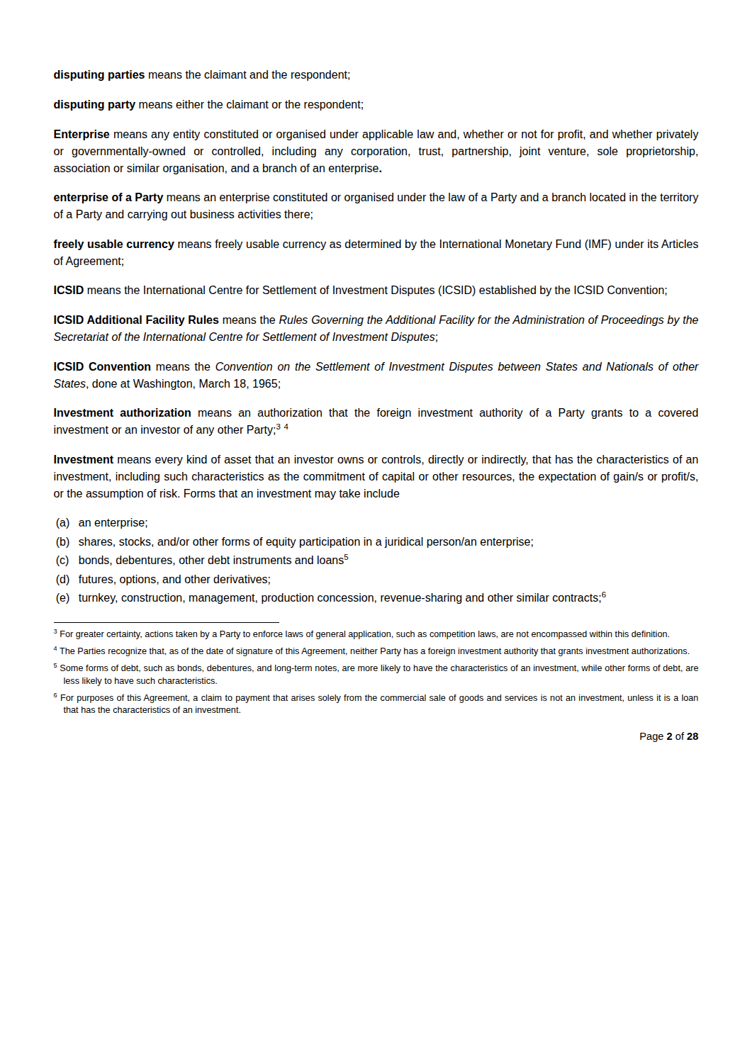disputing parties means the claimant and the respondent;
disputing party means either the claimant or the respondent;
Enterprise means any entity constituted or organised under applicable law and, whether or not for profit, and whether privately or governmentally-owned or controlled, including any corporation, trust, partnership, joint venture, sole proprietorship, association or similar organisation, and a branch of an enterprise.
enterprise of a Party means an enterprise constituted or organised under the law of a Party and a branch located in the territory of a Party and carrying out business activities there;
freely usable currency means freely usable currency as determined by the International Monetary Fund (IMF) under its Articles of Agreement;
ICSID means the International Centre for Settlement of Investment Disputes (ICSID) established by the ICSID Convention;
ICSID Additional Facility Rules means the Rules Governing the Additional Facility for the Administration of Proceedings by the Secretariat of the International Centre for Settlement of Investment Disputes;
ICSID Convention means the Convention on the Settlement of Investment Disputes between States and Nationals of other States, done at Washington, March 18, 1965;
Investment authorization means an authorization that the foreign investment authority of a Party grants to a covered investment or an investor of any other Party;3 4
Investment means every kind of asset that an investor owns or controls, directly or indirectly, that has the characteristics of an investment, including such characteristics as the commitment of capital or other resources, the expectation of gain/s or profit/s, or the assumption of risk. Forms that an investment may take include
(a) an enterprise;
(b) shares, stocks, and/or other forms of equity participation in a juridical person/an enterprise;
(c) bonds, debentures, other debt instruments and loans5
(d) futures, options, and other derivatives;
(e) turnkey, construction, management, production concession, revenue-sharing and other similar contracts;6
3 For greater certainty, actions taken by a Party to enforce laws of general application, such as competition laws, are not encompassed within this definition.
4 The Parties recognize that, as of the date of signature of this Agreement, neither Party has a foreign investment authority that grants investment authorizations.
5 Some forms of debt, such as bonds, debentures, and long-term notes, are more likely to have the characteristics of an investment, while other forms of debt, are less likely to have such characteristics.
6 For purposes of this Agreement, a claim to payment that arises solely from the commercial sale of goods and services is not an investment, unless it is a loan that has the characteristics of an investment.
Page 2 of 28